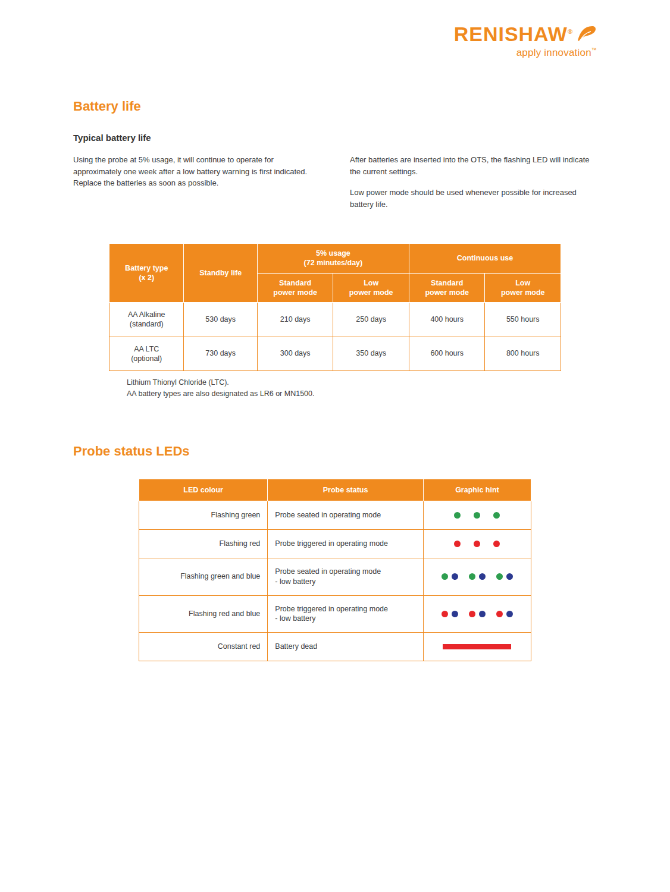RENISHAW®
apply innovation™
Battery life
Typical battery life
Using the probe at 5% usage, it will continue to operate for approximately one week after a low battery warning is first indicated. Replace the batteries as soon as possible.
After batteries are inserted into the OTS, the flashing LED will indicate the current settings.
Low power mode should be used whenever possible for increased battery life.
| Battery type (x 2) | Standby life | 5% usage (72 minutes/day) | Continuous use |
| --- | --- | --- | --- |
| Standard power mode | Low power mode | Standard power mode | Low power mode |
| AA Alkaline (standard) | 530 days | 210 days | 250 days | 400 hours | 550 hours |
| AA LTC (optional) | 730 days | 300 days | 350 days | 600 hours | 800 hours |
Lithium Thionyl Chloride (LTC).
AA battery types are also designated as LR6 or MN1500.
Probe status LEDs
| LED colour | Probe status | Graphic hint |
| --- | --- | --- |
| Flashing green | Probe seated in operating mode | |
| Flashing red | Probe triggered in operating mode | |
| Flashing green and blue | Probe seated in operating mode - low battery | |
| Flashing red and blue | Probe triggered in operating mode - low battery | |
| Constant red | Battery dead | |